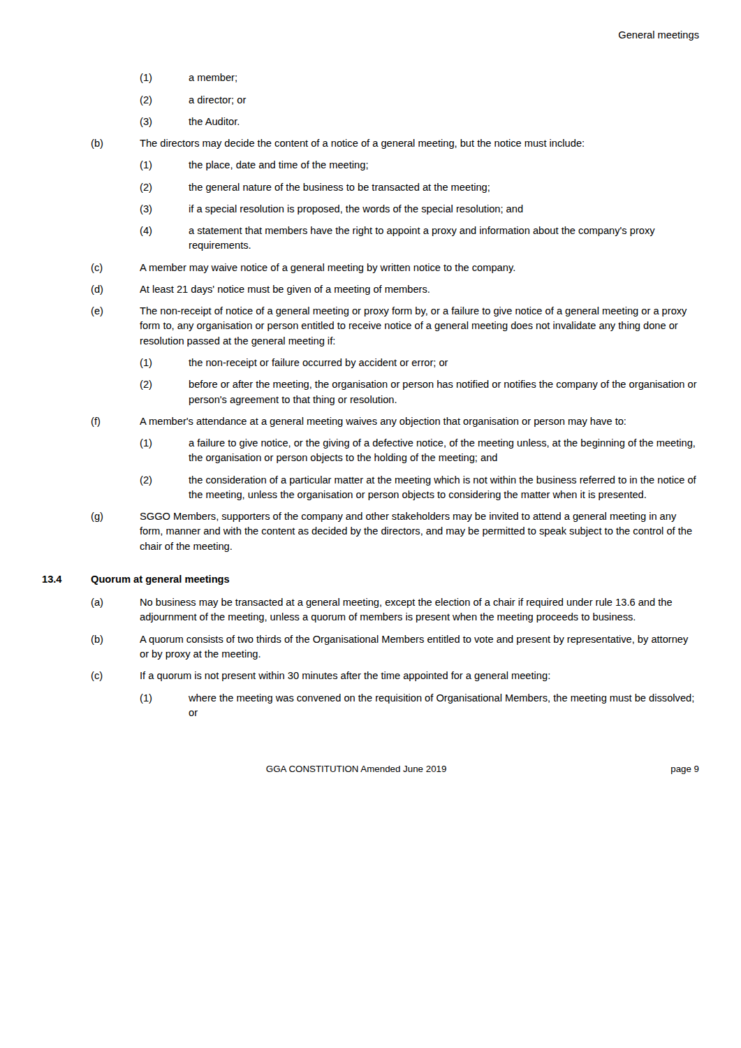General meetings
(1)
a member;
(2)
a director; or
(3)
the Auditor.
(b)
The directors may decide the content of a notice of a general meeting, but the notice must include:
(1)
the place, date and time of the meeting;
(2)
the general nature of the business to be transacted at the meeting;
(3)
if a special resolution is proposed, the words of the special resolution; and
(4)
a statement that members have the right to appoint a proxy and information about the company's proxy requirements.
(c)
A member may waive notice of a general meeting by written notice to the company.
(d)
At least 21 days' notice must be given of a meeting of members.
(e)
The non-receipt of notice of a general meeting or proxy form by, or a failure to give notice of a general meeting or a proxy form to, any organisation or person entitled to receive notice of a general meeting does not invalidate any thing done or resolution passed at the general meeting if:
(1)
the non-receipt or failure occurred by accident or error; or
(2)
before or after the meeting, the organisation or person has notified or notifies the company of the organisation or person's agreement to that thing or resolution.
(f)
A member's attendance at a general meeting waives any objection that organisation or person may have to:
(1)
a failure to give notice, or the giving of a defective notice, of the meeting unless, at the beginning of the meeting, the organisation or person objects to the holding of the meeting; and
(2)
the consideration of a particular matter at the meeting which is not within the business referred to in the notice of the meeting, unless the organisation or person objects to considering the matter when it is presented.
(g)
SGGO Members, supporters of the company and other stakeholders may be invited to attend a general meeting in any form, manner and with the content as decided by the directors, and may be permitted to speak subject to the control of the chair of the meeting.
13.4 Quorum at general meetings
(a)
No business may be transacted at a general meeting, except the election of a chair if required under rule 13.6 and the adjournment of the meeting, unless a quorum of members is present when the meeting proceeds to business.
(b)
A quorum consists of two thirds of the Organisational Members entitled to vote and present by representative, by attorney or by proxy at the meeting.
(c)
If a quorum is not present within 30 minutes after the time appointed for a general meeting:
(1)
where the meeting was convened on the requisition of Organisational Members, the meeting must be dissolved; or
GGA CONSTITUTION Amended June 2019
page 9